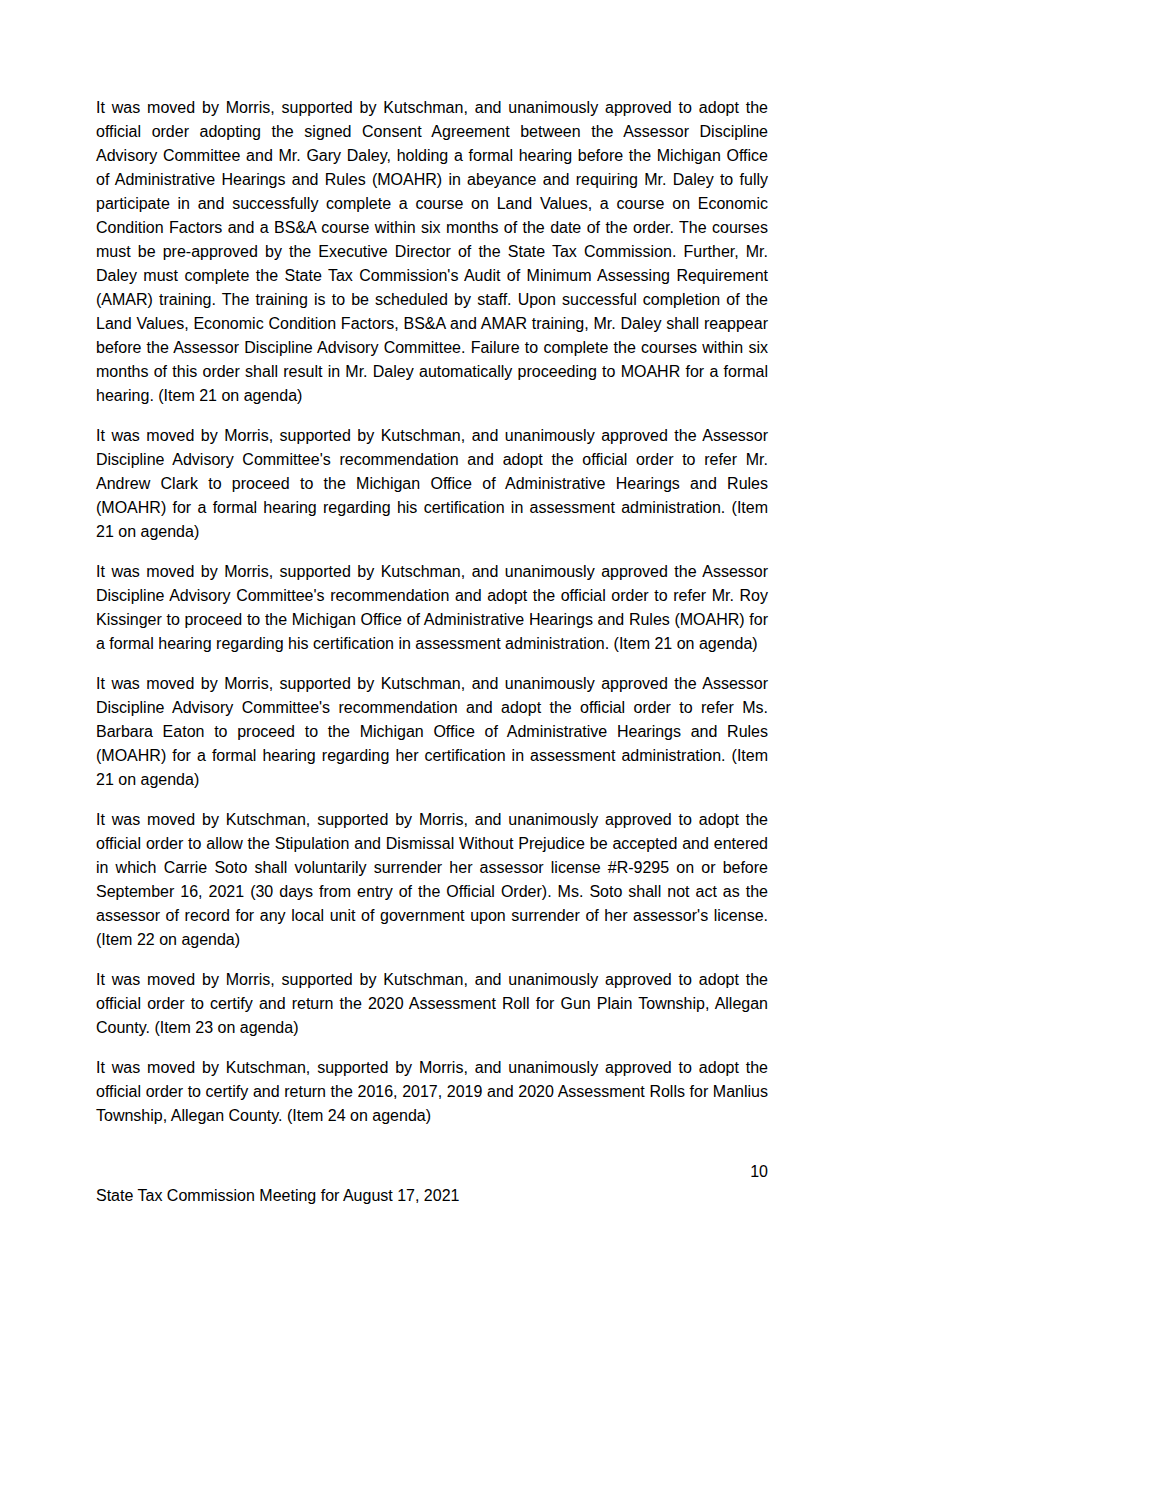It was moved by Morris, supported by Kutschman, and unanimously approved to adopt the official order adopting the signed Consent Agreement between the Assessor Discipline Advisory Committee and Mr. Gary Daley, holding a formal hearing before the Michigan Office of Administrative Hearings and Rules (MOAHR) in abeyance and requiring Mr. Daley to fully participate in and successfully complete a course on Land Values, a course on Economic Condition Factors and a BS&A course within six months of the date of the order. The courses must be pre-approved by the Executive Director of the State Tax Commission. Further, Mr. Daley must complete the State Tax Commission's Audit of Minimum Assessing Requirement (AMAR) training. The training is to be scheduled by staff. Upon successful completion of the Land Values, Economic Condition Factors, BS&A and AMAR training, Mr. Daley shall reappear before the Assessor Discipline Advisory Committee. Failure to complete the courses within six months of this order shall result in Mr. Daley automatically proceeding to MOAHR for a formal hearing. (Item 21 on agenda)
It was moved by Morris, supported by Kutschman, and unanimously approved the Assessor Discipline Advisory Committee's recommendation and adopt the official order to refer Mr. Andrew Clark to proceed to the Michigan Office of Administrative Hearings and Rules (MOAHR) for a formal hearing regarding his certification in assessment administration. (Item 21 on agenda)
It was moved by Morris, supported by Kutschman, and unanimously approved the Assessor Discipline Advisory Committee's recommendation and adopt the official order to refer Mr. Roy Kissinger to proceed to the Michigan Office of Administrative Hearings and Rules (MOAHR) for a formal hearing regarding his certification in assessment administration. (Item 21 on agenda)
It was moved by Morris, supported by Kutschman, and unanimously approved the Assessor Discipline Advisory Committee's recommendation and adopt the official order to refer Ms. Barbara Eaton to proceed to the Michigan Office of Administrative Hearings and Rules (MOAHR) for a formal hearing regarding her certification in assessment administration. (Item 21 on agenda)
It was moved by Kutschman, supported by Morris, and unanimously approved to adopt the official order to allow the Stipulation and Dismissal Without Prejudice be accepted and entered in which Carrie Soto shall voluntarily surrender her assessor license #R-9295 on or before September 16, 2021 (30 days from entry of the Official Order). Ms. Soto shall not act as the assessor of record for any local unit of government upon surrender of her assessor's license. (Item 22 on agenda)
It was moved by Morris, supported by Kutschman, and unanimously approved to adopt the official order to certify and return the 2020 Assessment Roll for Gun Plain Township, Allegan County. (Item 23 on agenda)
It was moved by Kutschman, supported by Morris, and unanimously approved to adopt the official order to certify and return the 2016, 2017, 2019 and 2020 Assessment Rolls for Manlius Township, Allegan County. (Item 24 on agenda)
10
State Tax Commission Meeting for August 17, 2021